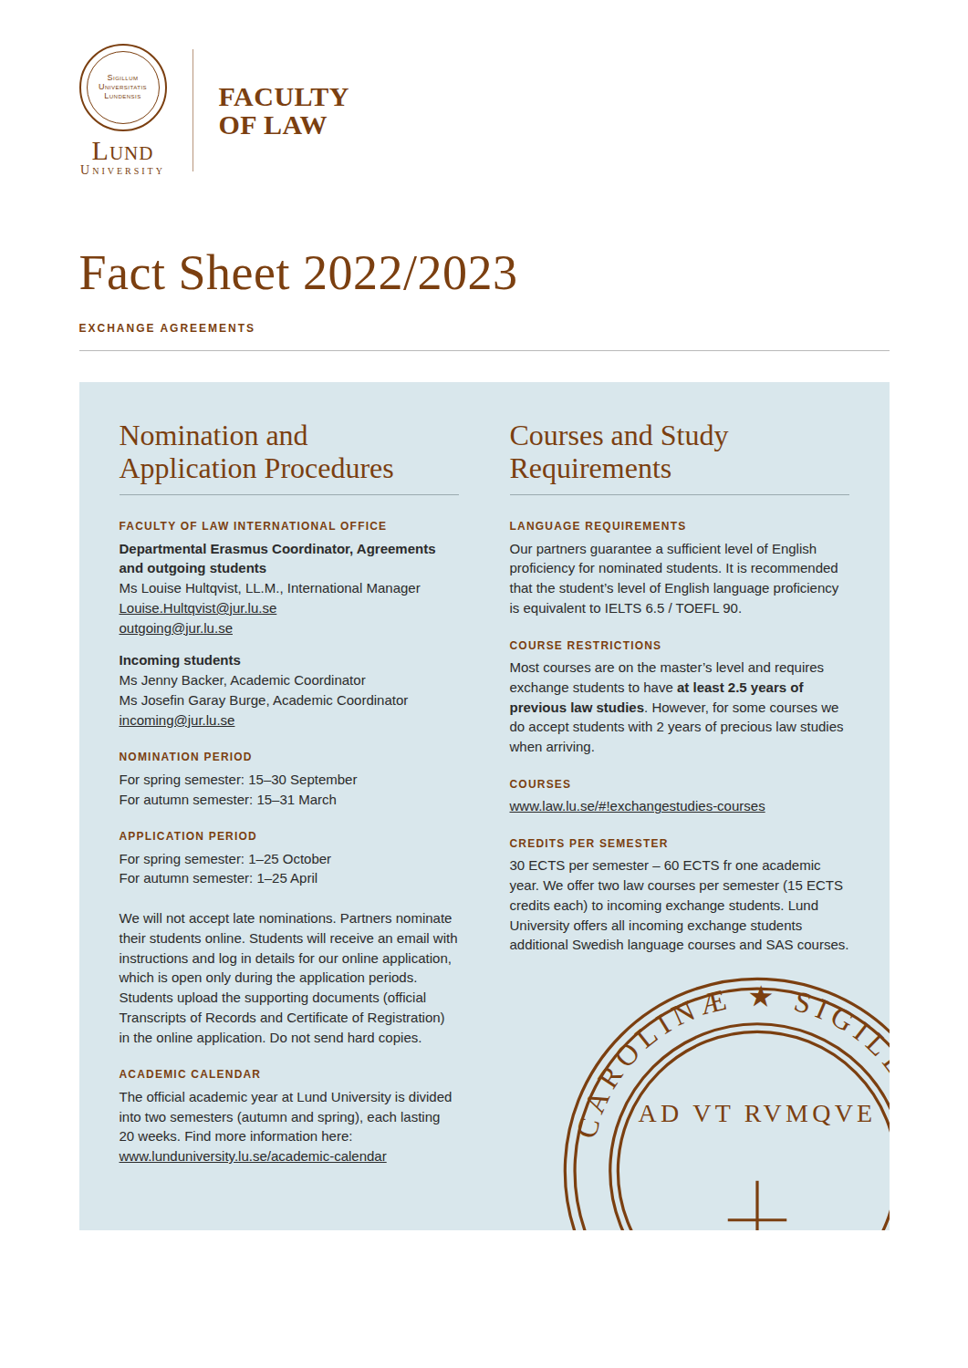Sigillum
Universitatis
Lundensis
Lund University
FACULTY
OF LAW
Fact Sheet 2022/2023
Exchange Agreements
CAROLINÆ ★ SIGILL ORVM VNIVERSITATIS AD VT RVMQVE
Nomination and
Application Procedures
Faculty of Law International Office
Departmental Erasmus Coordinator, Agreements and outgoing students
Ms Louise Hultqvist, LL.M., International Manager
Louise.Hultqvist@jur.lu.se
outgoing@jur.lu.se
Incoming students
Ms Jenny Backer, Academic Coordinator
Ms Josefin Garay Burge, Academic Coordinator
incoming@jur.lu.se
Nomination Period
For spring semester: 15–30 September
For autumn semester: 15–31 March
Application Period
For spring semester: 1–25 October
For autumn semester: 1–25 April
We will not accept late nominations. Partners nominate their students online. Students will receive an email with instructions and log in details for our online application, which is open only during the application periods. Students upload the supporting documents (official Transcripts of Records and Certificate of Registration) in the online application. Do not send hard copies.
Academic Calendar
The official academic year at Lund University is divided into two semesters (autumn and spring), each lasting 20 weeks. Find more information here:
www.lunduniversity.lu.se/academic-calendar
Courses and Study
Requirements
Language Requirements
Our partners guarantee a sufficient level of English proficiency for nominated students. It is recommended that the student’s level of English language proficiency is equivalent to IELTS 6.5 / TOEFL 90.
Course Restrictions
Most courses are on the master’s level and requires exchange students to have at least 2.5 years of previous law studies. However, for some courses we do accept students with 2 years of precious law studies when arriving.
Courses
www.law.lu.se/#!exchangestudies-courses
Credits per Semester
30 ECTS per semester – 60 ECTS fr one academic year. We offer two law courses per semester (15 ECTS credits each) to incoming exchange students. Lund University offers all incoming exchange students additional Swedish language courses and SAS courses.